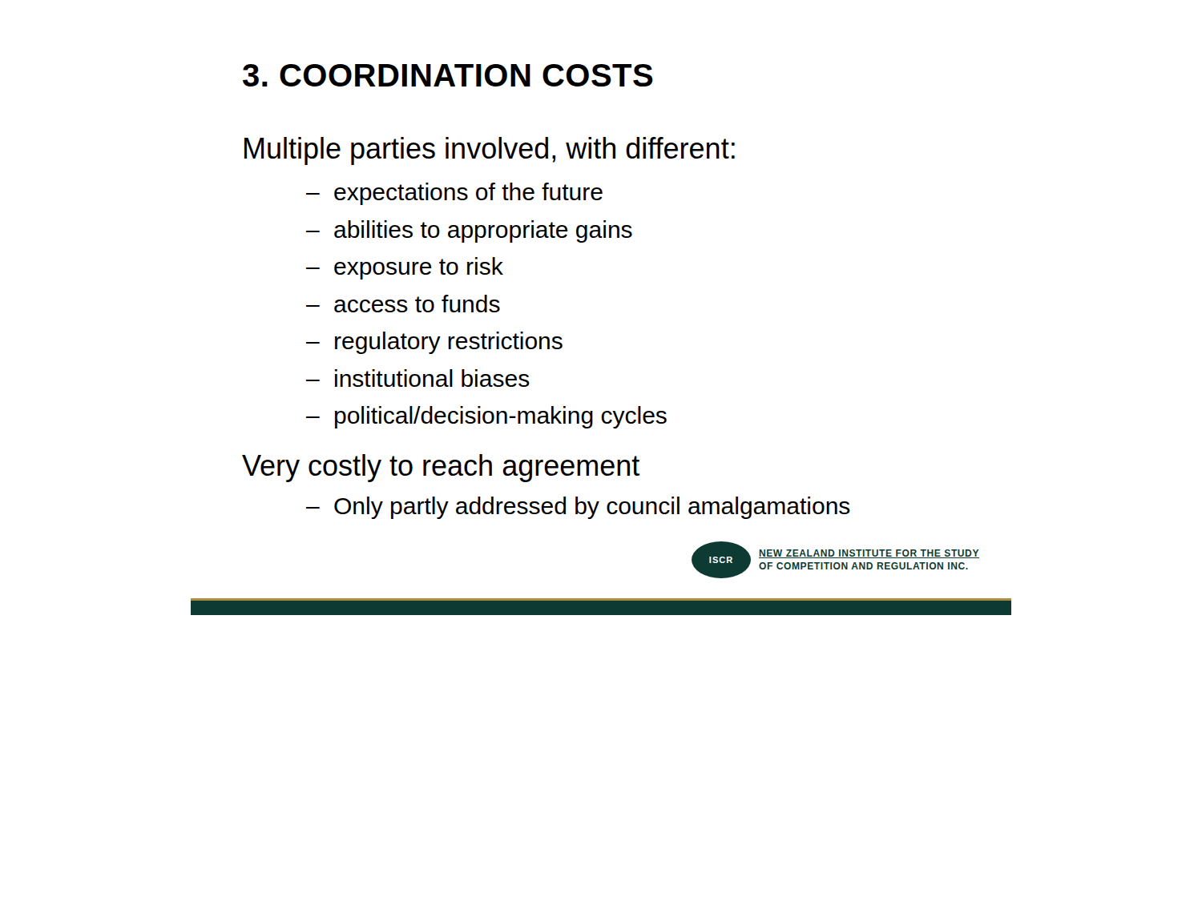3. COORDINATION COSTS
Multiple parties involved, with different:
expectations of the future
abilities to appropriate gains
exposure to risk
access to funds
regulatory restrictions
institutional biases
political/decision-making cycles
Very costly to reach agreement
Only partly addressed by council amalgamations
ISCR
NEW ZEALAND INSTITUTE FOR THE STUDY
OF COMPETITION AND REGULATION INC.